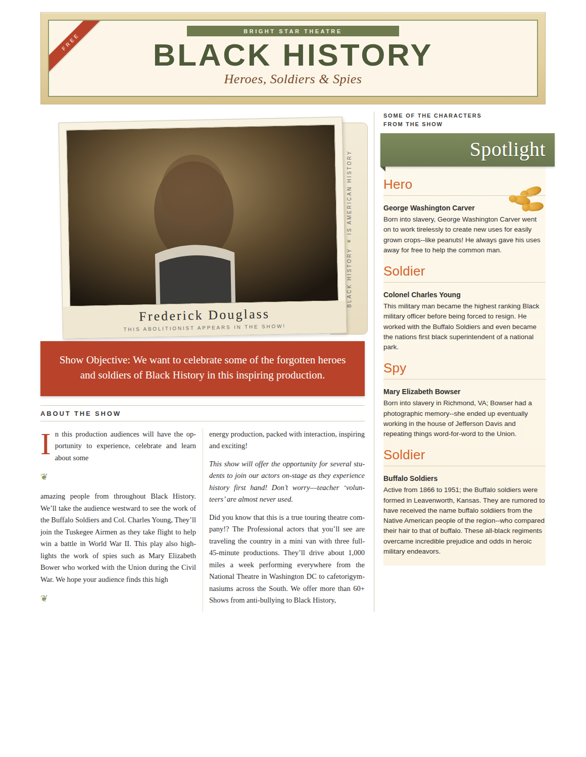FREE
Bright Star Theatre
BLACK HISTORY
Heroes, Soldiers & Spies
Black History ❦ is American History
Frederick Douglass
This Abolitionist appears in the show!
Show Objective: We want to celebrate some of the forgotten heroes and soldiers of Black History in this inspiring production.
About the show
In this production audiences will have the opportunity to experience, celebrate and learn about some
❦
amazing people from throughout Black History. We’ll take the audience westward to see the work of the Buffalo Soldiers and Col. Charles Young, They’ll join the Tuskegee Airmen as they take flight to help win a battle in World War II. This play also highlights the work of spies such as Mary Elizabeth Bower who worked with the Union during the Civil War. We hope your audience finds this high
❦
energy production, packed with interaction, inspiring and exciting!
This show will offer the opportunity for several students to join our actors on-stage as they experience history first hand! Don’t worry––teacher ‘volunteers’ are almost never used.
Did you know that this is a true touring theatre company!? The Professional actors that you’ll see are traveling the country in a mini van with three full-45-minute productions. They’ll drive about 1,000 miles a week performing everywhere from the National Theatre in Washington DC to cafetorigymnasiums across the South. We offer more than 60+ Shows from anti-bullying to Black History,
Some of the characters
from the show
Spotlight
Hero
George Washington Carver Born into slavery, George Washington Carver went on to work tirelessly to create new uses for easily grown crops--like peanuts! He always gave his uses away for free to help the common man.
Soldier
Colonel Charles Young This military man became the highest ranking Black military officer before being forced to resign. He worked with the Buffalo Soldiers and even became the nations first black superintendent of a national park.
Spy
Mary Elizabeth Bowser Born into slavery in Richmond, VA; Bowser had a photographic memory--she ended up eventually working in the house of Jefferson Davis and repeating things word-for-word to the Union.
Soldier
Buffalo Soldiers Active from 1866 to 1951; the Buffalo soldiers were formed in Leavenworth, Kansas. They are rumored to have received the name buffalo soldiiers from the Native American people of the region--who compared their hair to that of buffalo. These all-black regiments overcame incredible prejudice and odds in heroic military endeavors.